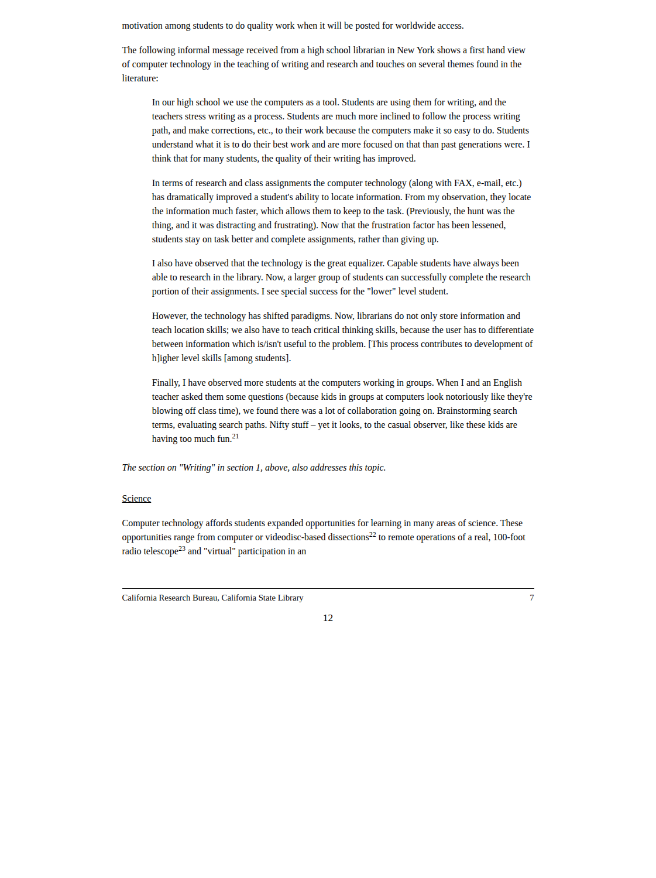motivation among students to do quality work when it will be posted for worldwide access.
The following informal message received from a high school librarian in New York shows a first hand view of computer technology in the teaching of writing and research and touches on several themes found in the literature:
In our high school we use the computers as a tool. Students are using them for writing, and the teachers stress writing as a process. Students are much more inclined to follow the process writing path, and make corrections, etc., to their work because the computers make it so easy to do. Students understand what it is to do their best work and are more focused on that than past generations were. I think that for many students, the quality of their writing has improved.
In terms of research and class assignments the computer technology (along with FAX, e-mail, etc.) has dramatically improved a student's ability to locate information. From my observation, they locate the information much faster, which allows them to keep to the task. (Previously, the hunt was the thing, and it was distracting and frustrating). Now that the frustration factor has been lessened, students stay on task better and complete assignments, rather than giving up.
I also have observed that the technology is the great equalizer. Capable students have always been able to research in the library. Now, a larger group of students can successfully complete the research portion of their assignments. I see special success for the "lower" level student.
However, the technology has shifted paradigms. Now, librarians do not only store information and teach location skills; we also have to teach critical thinking skills, because the user has to differentiate between information which is/isn't useful to the problem. [This process contributes to development of h]igher level skills [among students].
Finally, I have observed more students at the computers working in groups. When I and an English teacher asked them some questions (because kids in groups at computers look notoriously like they're blowing off class time), we found there was a lot of collaboration going on. Brainstorming search terms, evaluating search paths. Nifty stuff – yet it looks, to the casual observer, like these kids are having too much fun.21
The section on "Writing" in section 1, above, also addresses this topic.
Science
Computer technology affords students expanded opportunities for learning in many areas of science. These opportunities range from computer or videodisc-based dissections22 to remote operations of a real, 100-foot radio telescope23 and "virtual" participation in an
California Research Bureau, California State Library
7
12